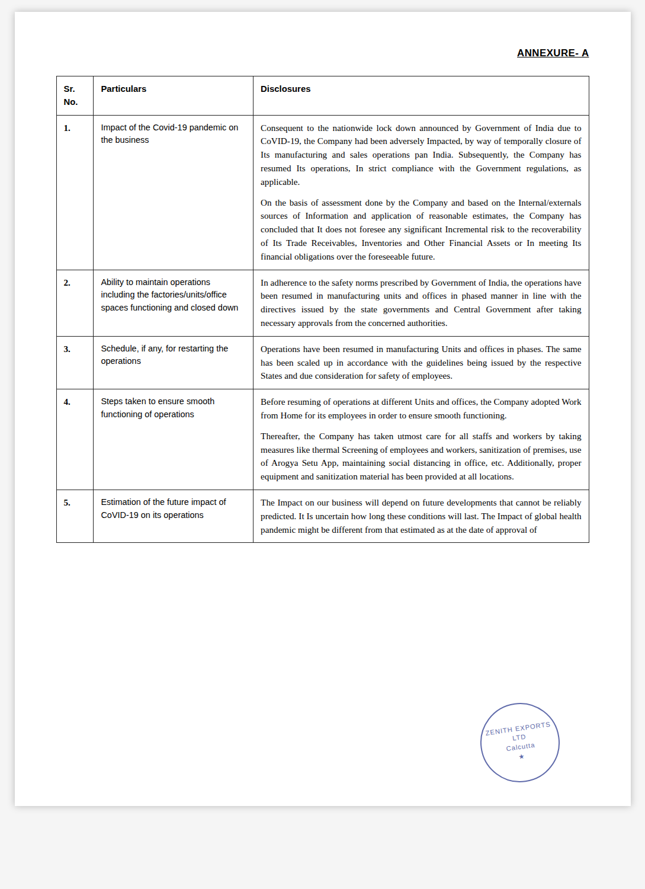ANNEXURE- A
| Sr. No. | Particulars | Disclosures |
| --- | --- | --- |
| 1. | Impact of the Covid-19 pandemic on the business | Consequent to the nationwide lock down announced by Government of India due to CoVID-19, the Company had been adversely Impacted, by way of temporally closure of Its manufacturing and sales operations pan India. Subsequently, the Company has resumed Its operations, In strict compliance with the Government regulations, as applicable. On the basis of assessment done by the Company and based on the Internal/externals sources of Information and application of reasonable estimates, the Company has concluded that It does not foresee any significant Incremental risk to the recoverability of Its Trade Receivables, Inventories and Other Financial Assets or In meeting Its financial obligations over the foreseeable future. |
| 2. | Ability to maintain operations including the factories/units/office spaces functioning and closed down | In adherence to the safety norms prescribed by Government of India, the operations have been resumed in manufacturing units and offices in phased manner in line with the directives issued by the state governments and Central Government after taking necessary approvals from the concerned authorities. |
| 3. | Schedule, if any, for restarting the operations | Operations have been resumed in manufacturing Units and offices in phases. The same has been scaled up in accordance with the guidelines being issued by the respective States and due consideration for safety of employees. |
| 4. | Steps taken to ensure smooth functioning of operations | Before resuming of operations at different Units and offices, the Company adopted Work from Home for its employees in order to ensure smooth functioning. Thereafter, the Company has taken utmost care for all staffs and workers by taking measures like thermal Screening of employees and workers, sanitization of premises, use of Arogya Setu App, maintaining social distancing in office, etc. Additionally, proper equipment and sanitization material has been provided at all locations. |
| 5. | Estimation of the future impact of CoVID-19 on its operations | The Impact on our business will depend on future developments that cannot be reliably predicted. It Is uncertain how long these conditions will last. The Impact of global health pandemic might be different from that estimated as at the date of approval of |
ZENITH EXPORTS LTD
Calcutta
★